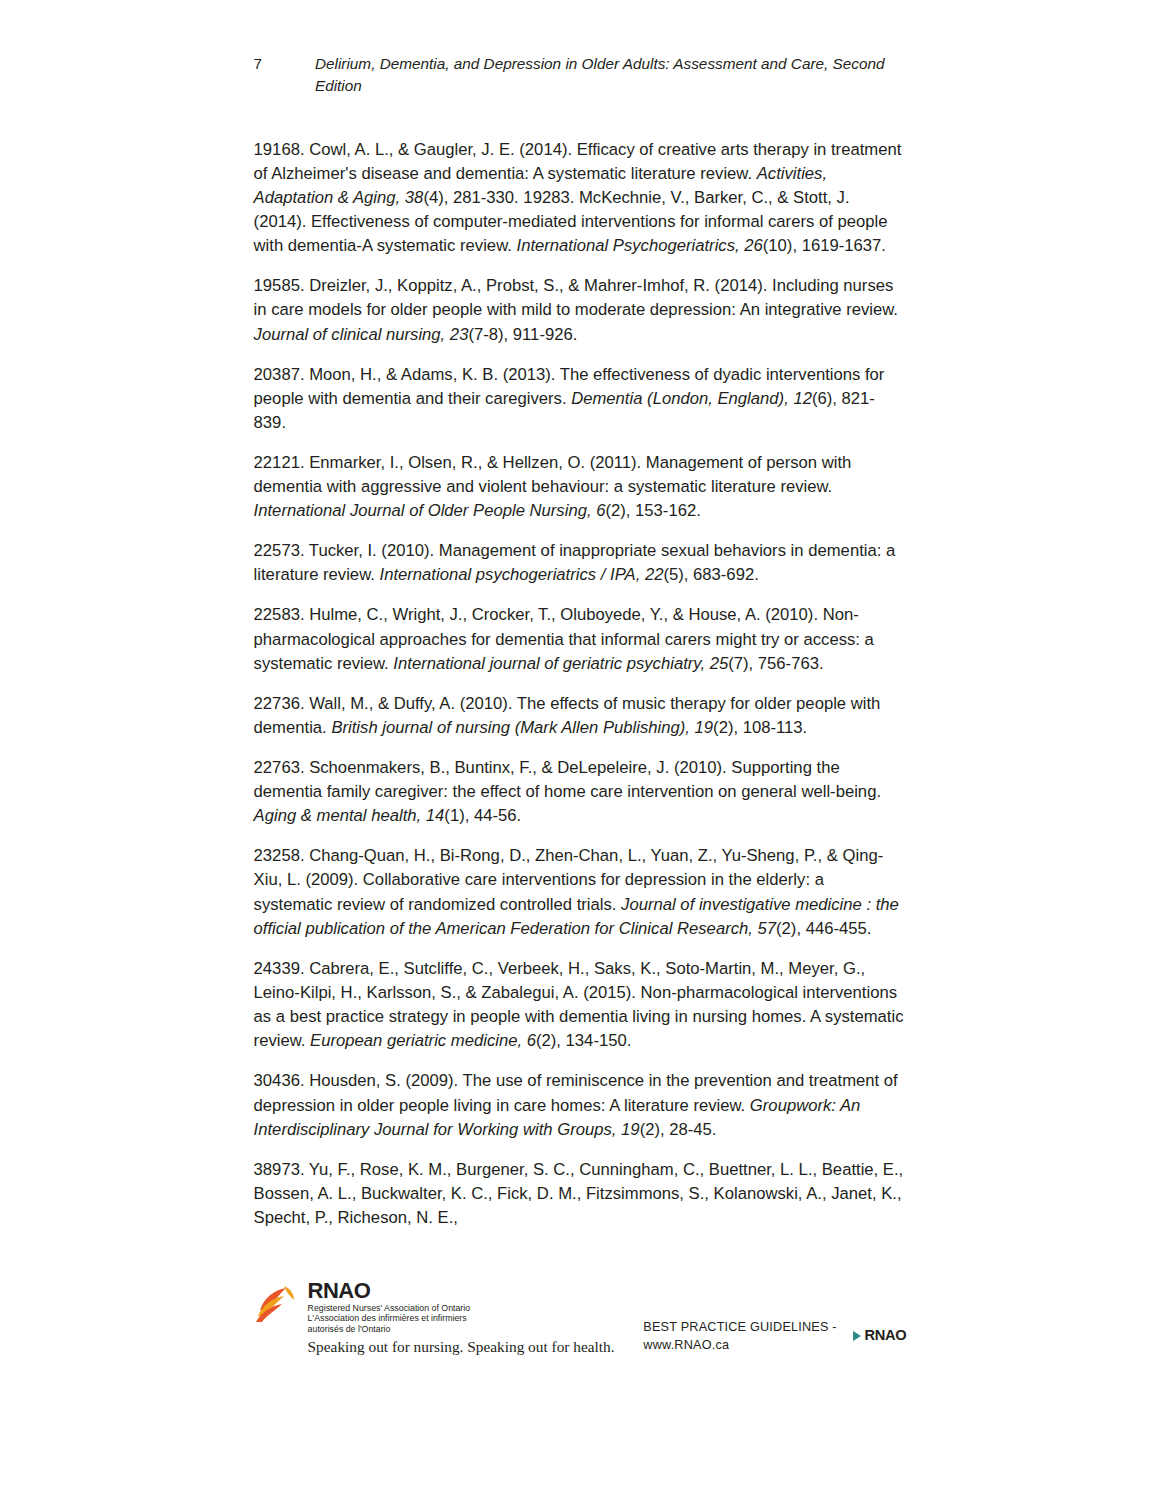7 Delirium, Dementia, and Depression in Older Adults: Assessment and Care, Second Edition
19168. Cowl, A. L., & Gaugler, J. E. (2014). Efficacy of creative arts therapy in treatment of Alzheimer's disease and dementia: A systematic literature review. Activities, Adaptation & Aging, 38(4), 281-330. 19283. McKechnie, V., Barker, C., & Stott, J. (2014). Effectiveness of computer-mediated interventions for informal carers of people with dementia-A systematic review. International Psychogeriatrics, 26(10), 1619-1637.
19585. Dreizler, J., Koppitz, A., Probst, S., & Mahrer-Imhof, R. (2014). Including nurses in care models for older people with mild to moderate depression: An integrative review. Journal of clinical nursing, 23(7-8), 911-926.
20387. Moon, H., & Adams, K. B. (2013). The effectiveness of dyadic interventions for people with dementia and their caregivers. Dementia (London, England), 12(6), 821-839.
22121. Enmarker, I., Olsen, R., & Hellzen, O. (2011). Management of person with dementia with aggressive and violent behaviour: a systematic literature review. International Journal of Older People Nursing, 6(2), 153-162.
22573. Tucker, I. (2010). Management of inappropriate sexual behaviors in dementia: a literature review. International psychogeriatrics / IPA, 22(5), 683-692.
22583. Hulme, C., Wright, J., Crocker, T., Oluboyede, Y., & House, A. (2010). Non-pharmacological approaches for dementia that informal carers might try or access: a systematic review. International journal of geriatric psychiatry, 25(7), 756-763.
22736. Wall, M., & Duffy, A. (2010). The effects of music therapy for older people with dementia. British journal of nursing (Mark Allen Publishing), 19(2), 108-113.
22763. Schoenmakers, B., Buntinx, F., & DeLepeleire, J. (2010). Supporting the dementia family caregiver: the effect of home care intervention on general well-being. Aging & mental health, 14(1), 44-56.
23258. Chang-Quan, H., Bi-Rong, D., Zhen-Chan, L., Yuan, Z., Yu-Sheng, P., & Qing-Xiu, L. (2009). Collaborative care interventions for depression in the elderly: a systematic review of randomized controlled trials. Journal of investigative medicine : the official publication of the American Federation for Clinical Research, 57(2), 446-455.
24339. Cabrera, E., Sutcliffe, C., Verbeek, H., Saks, K., Soto-Martin, M., Meyer, G., Leino-Kilpi, H., Karlsson, S., & Zabalegui, A. (2015). Non-pharmacological interventions as a best practice strategy in people with dementia living in nursing homes. A systematic review. European geriatric medicine, 6(2), 134-150.
30436. Housden, S. (2009). The use of reminiscence in the prevention and treatment of depression in older people living in care homes: A literature review. Groupwork: An Interdisciplinary Journal for Working with Groups, 19(2), 28-45.
38973. Yu, F., Rose, K. M., Burgener, S. C., Cunningham, C., Buettner, L. L., Beattie, E., Bossen, A. L., Buckwalter, K. C., Fick, D. M., Fitzsimmons, S., Kolanowski, A., Janet, K., Specht, P., Richeson, N. E.,
RNAO
Registered Nurses' Association of Ontario
L'Association des infirmières et infirmiers
autorisés de l'Ontario
Speaking out for nursing. Speaking out for health.
BEST PRACTICE GUIDELINES - www.RNAO.ca RNAO